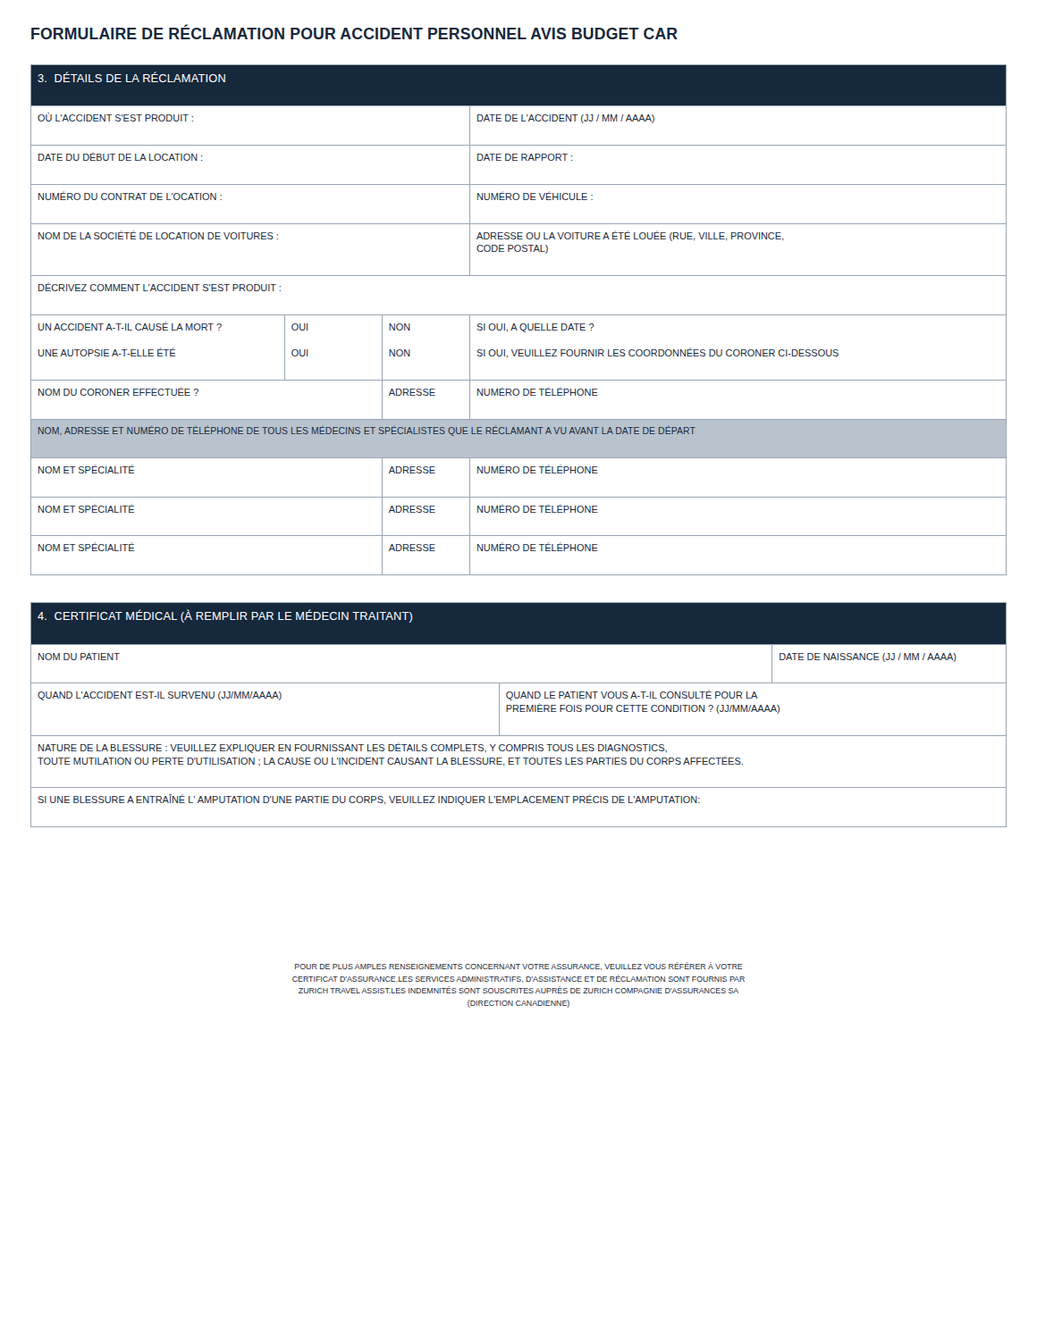FORMULAIRE DE RÉCLAMATION POUR ACCIDENT PERSONNEL AVIS BUDGET CAR
| 3. DÉTAILS DE LA RÉCLAMATION |
| OÙ L'ACCIDENT S'EST PRODUIT : | DATE DE L'ACCIDENT (JJ / MM / AAAA) |
| DATE DU DÉBUT DE LA LOCATION : | DATE DE RAPPORT : |
| NUMÉRO DU CONTRAT DE L'OCATION : | NUMÉRO DE VÉHICULE : |
| NOM DE LA SOCIÉTÉ DE LOCATION DE VOITURES : | ADRESSE OU LA VOITURE A ÉTÉ LOUÉE (RUE, VILLE, PROVINCE, CODE POSTAL) |
| DÉCRIVEZ COMMENT L'ACCIDENT S'EST PRODUIT : |
| UN ACCIDENT A-T-IL CAUSÉ LA MORT ? UNE AUTOPSIE A-T-ELLE ÉTÉ | OUI OUI | NON NON | SI OUI, A QUELLE DATE ? SI OUI, VEUILLEZ FOURNIR LES COORDONNÉES DU CORONER CI-DESSOUS |
| NOM DU CORONER EFFECTUÉE ? | ADRESSE | NUMÉRO DE TÉLÉPHONE |
| NOM, ADRESSE ET NUMÉRO DE TÉLÉPHONE DE TOUS LES MÉDECINS ET SPÉCIALISTES QUE LE RÉCLAMANT A VU AVANT LA DATE DE DÉPART |
| NOM ET SPÉCIALITÉ | ADRESSE | NUMÉRO DE TÉLÉPHONE |
| NOM ET SPÉCIALITÉ | ADRESSE | NUMÉRO DE TÉLÉPHONE |
| NOM ET SPÉCIALITÉ | ADRESSE | NUMÉRO DE TÉLÉPHONE |
| 4. CERTIFICAT MÉDICAL (À REMPLIR PAR LE MÉDECIN TRAITANT) |
| NOM DU PATIENT | DATE DE NAISSANCE (JJ / MM / AAAA) |
| QUAND L'ACCIDENT EST-IL SURVENU (JJ/MM/AAAA) | QUAND LE PATIENT VOUS A-T-IL CONSULTÉ POUR LA PREMIÈRE FOIS POUR CETTE CONDITION ? (JJ/MM/AAAA) |
| NATURE DE LA BLESSURE : VEUILLEZ EXPLIQUER EN FOURNISSANT LES DÉTAILS COMPLETS, Y COMPRIS TOUS LES DIAGNOSTICS, TOUTE MUTILATION OU PERTE D'UTILISATION ; LA CAUSE OU L'INCIDENT CAUSANT LA BLESSURE, ET TOUTES LES PARTIES DU CORPS AFFECTÉES. |
| SI UNE BLESSURE A ENTRAÎNÉ L' AMPUTATION D'UNE PARTIE DU CORPS, VEUILLEZ INDIQUER L'EMPLACEMENT PRÉCIS DE L'AMPUTATION: |
POUR DE PLUS AMPLES RENSEIGNEMENTS CONCERNANT VOTRE ASSURANCE, VEUILLEZ VOUS RÉFÉRER À VOTRE
CERTIFICAT D'ASSURANCE.LES SERVICES ADMINISTRATIFS, D'ASSISTANCE ET DE RÉCLAMATION SONT FOURNIS PAR
ZURICH TRAVEL ASSIST.LES INDEMNITÉS SONT SOUSCRITES AUPRÈS DE ZURICH COMPAGNIE D'ASSURANCES SA
(DIRECTION CANADIENNE)